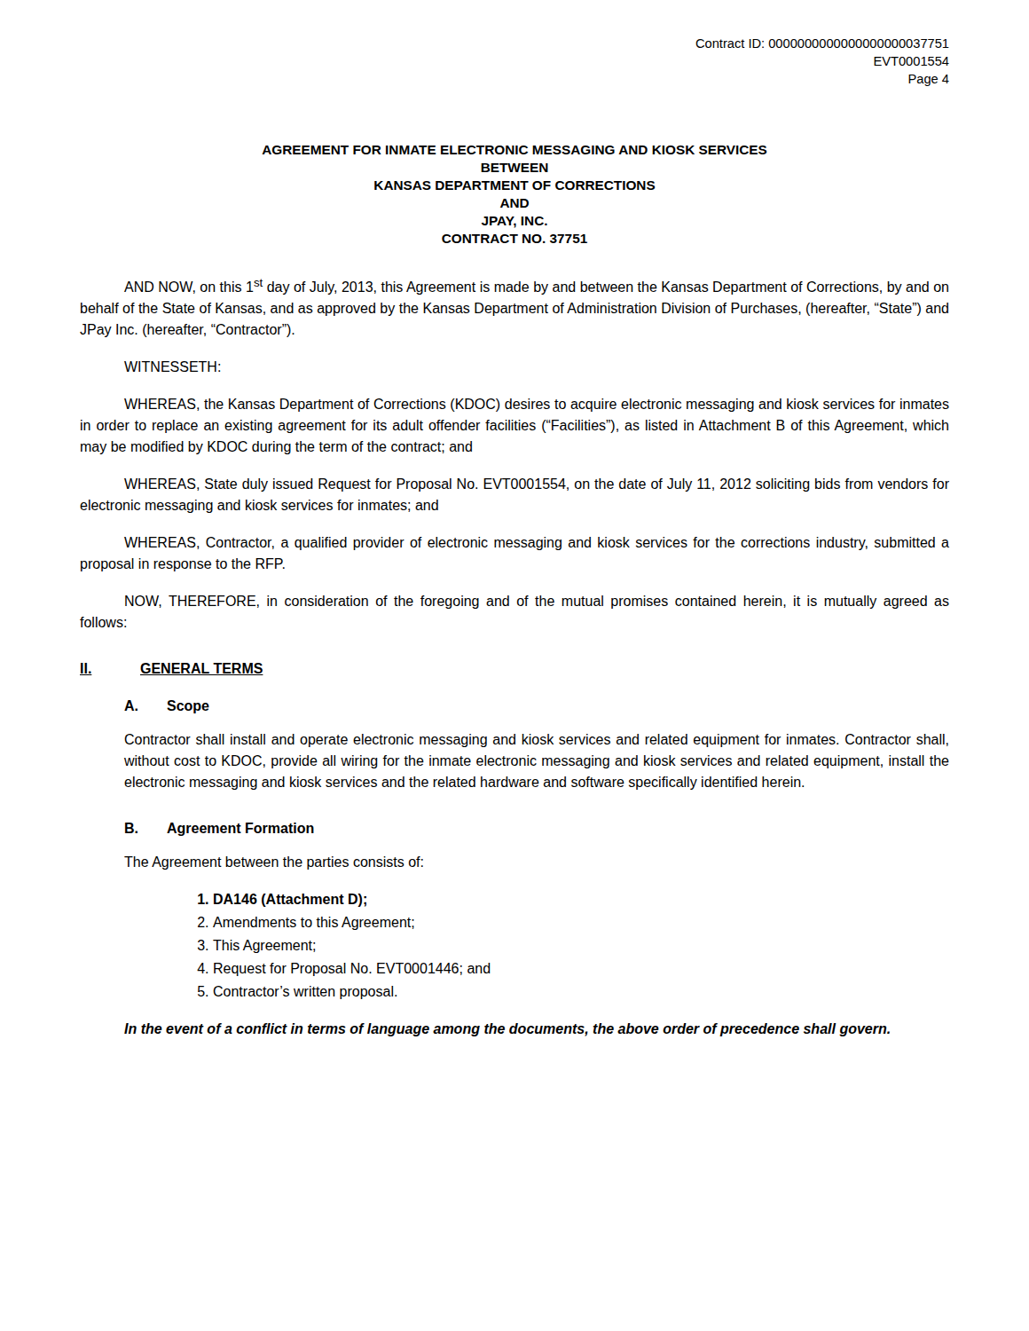Contract ID: 0000000000000000000037751
EVT0001554
Page 4
AGREEMENT FOR INMATE ELECTRONIC MESSAGING AND KIOSK SERVICES
BETWEEN
KANSAS DEPARTMENT OF CORRECTIONS
AND
JPAY, INC.
CONTRACT NO. 37751
AND NOW, on this 1st day of July, 2013, this Agreement is made by and between the Kansas Department of Corrections, by and on behalf of the State of Kansas, and as approved by the Kansas Department of Administration Division of Purchases, (hereafter, “State”) and JPay Inc. (hereafter, “Contractor”).
WITNESSETH:
WHEREAS, the Kansas Department of Corrections (KDOC) desires to acquire electronic messaging and kiosk services for inmates in order to replace an existing agreement for its adult offender facilities (“Facilities”), as listed in Attachment B of this Agreement, which may be modified by KDOC during the term of the contract; and
WHEREAS, State duly issued Request for Proposal No. EVT0001554, on the date of July 11, 2012 soliciting bids from vendors for electronic messaging and kiosk services for inmates; and
WHEREAS, Contractor, a qualified provider of electronic messaging and kiosk services for the corrections industry, submitted a proposal in response to the RFP.
NOW, THEREFORE, in consideration of the foregoing and of the mutual promises contained herein, it is mutually agreed as follows:
II. GENERAL TERMS
A. Scope
Contractor shall install and operate electronic messaging and kiosk services and related equipment for inmates. Contractor shall, without cost to KDOC, provide all wiring for the inmate electronic messaging and kiosk services and related equipment, install the electronic messaging and kiosk services and the related hardware and software specifically identified herein.
B. Agreement Formation
The Agreement between the parties consists of:
DA146 (Attachment D);
Amendments to this Agreement;
This Agreement;
Request for Proposal No. EVT0001446; and
Contractor’s written proposal.
In the event of a conflict in terms of language among the documents, the above order of precedence shall govern.